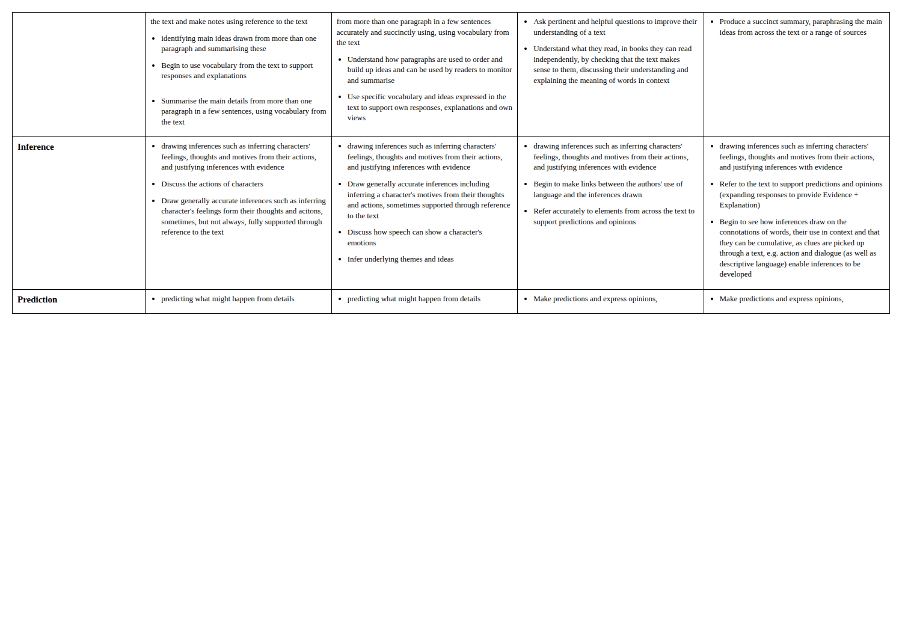| | the text and make notes using reference to the text identifying main ideas drawn from more than one paragraph and summarising these Begin to use vocabulary from the text to support responses and explanations Summarise the main details from more than one paragraph in a few sentences, using vocabulary from the text | from more than one paragraph in a few sentences accurately and succinctly using, using vocabulary from the text Understand how paragraphs are used to order and build up ideas and can be used by readers to monitor and summarise Use specific vocabulary and ideas expressed in the text to support own responses, explanations and own views | Ask pertinent and helpful questions to improve their understanding of a text Understand what they read, in books they can read independently, by checking that the text makes sense to them, discussing their understanding and explaining the meaning of words in context | Produce a succinct summary, paraphrasing the main ideas from across the text or a range of sources |
| Inference | drawing inferences such as inferring characters' feelings, thoughts and motives from their actions, and justifying inferences with evidence Discuss the actions of characters Draw generally accurate inferences such as inferring character's feelings form their thoughts and acitons, sometimes, but not always, fully supported through reference to the text | drawing inferences such as inferring characters' feelings, thoughts and motives from their actions, and justifying inferences with evidence Draw generally accurate inferences including inferring a character's motives from their thoughts and actions, sometimes supported through reference to the text Discuss how speech can show a character's emotions Infer underlying themes and ideas | drawing inferences such as inferring characters' feelings, thoughts and motives from their actions, and justifying inferences with evidence Begin to make links between the authors' use of language and the inferences drawn Refer accurately to elements from across the text to support predictions and opinions | drawing inferences such as inferring characters' feelings, thoughts and motives from their actions, and justifying inferences with evidence Refer to the text to support predictions and opinions (expanding responses to provide Evidence + Explanation) Begin to see how inferences draw on the connotations of words, their use in context and that they can be cumulative, as clues are picked up through a text, e.g. action and dialogue (as well as descriptive language) enable inferences to be developed |
| Prediction | predicting what might happen from details | predicting what might happen from details | Make predictions and express opinions, | Make predictions and express opinions, |